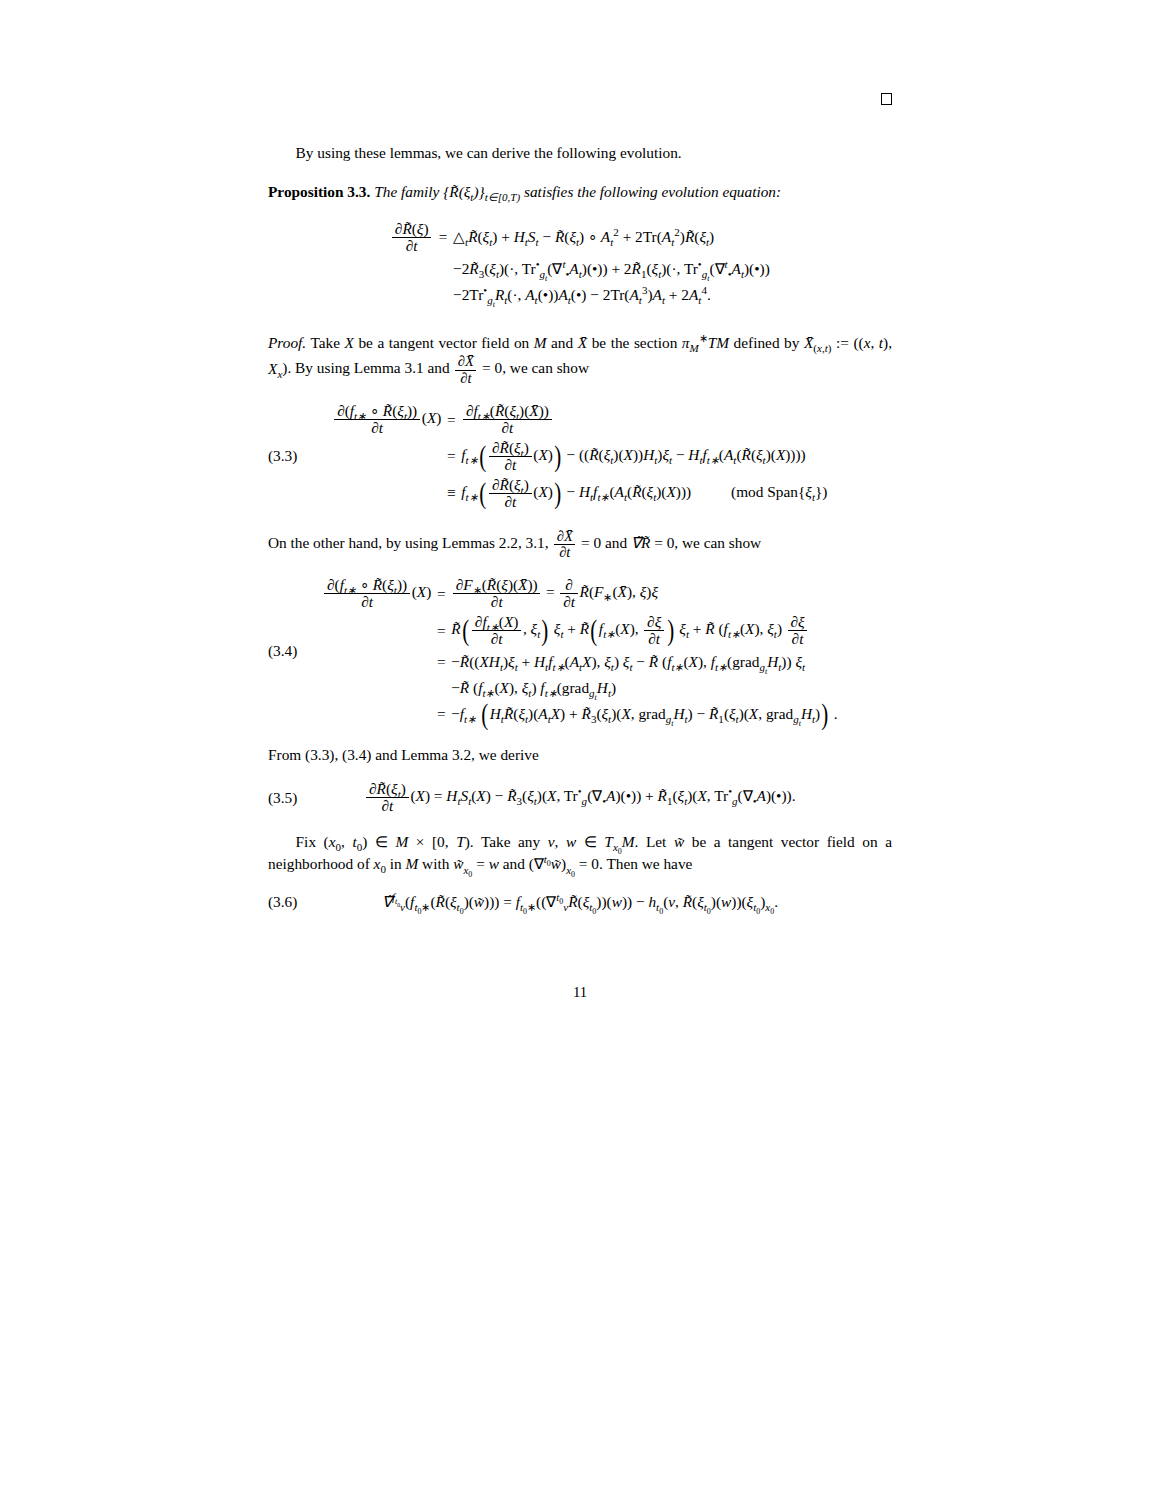By using these lemmas, we can derive the following evolution.
Proposition 3.3. The family {R̃(ξt)}t∈[0,T) satisfies the following evolution equation:
| ∂ R̃ ( ξ ) ∂ t | = | △ t R̃ ( ξ t ) + H t S t − R̃ ( ξ t ) ∘ A t 2 + 2 Tr ( A t 2 ) R̃ ( ξ t ) |
| | | −2 R̃ 3 ( ξ t )(·, Tr • g t (∇ t • A t )(•)) + 2 R̃ 1 ( ξ t )(·, Tr • g t (∇ t • A t )(•)) |
| | | −2 Tr • g t R t (·, A t (•)) A t (•) − 2 Tr ( A t 3 ) A t + 2 A t 4 . |
Proof. Take X be a tangent vector field on M and X̄ be the section πM∗TM defined by X̄(x,t) := ((x, t), Xx). By using Lemma 3.1 and ∂X̄∂t = 0, we can show
(3.3)
| ∂( f t∗ ∘ R̃ ( ξ t )) ∂ t ( X ) | = | ∂ f t∗ ( R̃ ( ξ t )( X̄ )) ∂ t |
| | = | f t∗ ( ∂ R̃ ( ξ t ) ∂ t ( X ) ) − (( R̃ ( ξ t )( X )) H t ) ξ t − H t f t∗ ( A t ( R̃ ( ξ t )( X )))) |
| | ≡ | f t∗ ( ∂ R̃ ( ξ t ) ∂ t ( X ) ) − H t f t∗ ( A t ( R̃ ( ξ t )( X ))) ( mod Span { ξ t }) |
On the other hand, by using Lemmas 2.2, 3.1, ∂X̄∂t = 0 and ∇̃R̃ = 0, we can show
(3.4)
| ∂( f t∗ ∘ R̃ ( ξ t )) ∂ t ( X ) | = | ∂ F ∗ ( R̃ ( ξ )( X̄ )) ∂ t = ∂ ∂ t R̃ ( F ∗ ( X̄ ), ξ ) ξ |
| | = | R̃ ( ∂ f t∗ ( X ) ∂ t , ξ t ) ξ t + R̃ ( f t∗ ( X ), ∂ ξ ∂ t ) ξ t + R̃ ( f t∗ ( X ), ξ t ) ∂ ξ ∂ t |
| | = | − R̃ (( XH t ) ξ t + H t f t∗ ( A t X ), ξ t ) ξ t − R̃ ( f t∗ ( X ), f t∗ ( grad g t H t )) ξ t |
| | | − R̃ ( f t∗ ( X ), ξ t ) f t∗ ( grad g t H t ) |
| | = | − f t∗ ( H t R̃ ( ξ t )( A t X ) + R̃ 3 ( ξ t )( X , grad g t H t ) − R̃ 1 ( ξ t )( X , grad g t H t ) ) . |
From (3.3), (3.4) and Lemma 3.2, we derive
(3.5)
∂R̃(ξt)∂t(X) = HtSt(X) − R̃3(ξt)(X, Tr•g(∇•A)(•)) + R̃1(ξt)(X, Tr•g(∇•A)(•)).
Fix (x0, t0) ∈ M × [0, T). Take any v, w ∈ Tx0M. Let w̃ be a tangent vector field on a neighborhood of x0 in M with w̃x0 = w and (∇t0w̃)x0 = 0. Then we have
(3.6)
∇̃ft0v(ft0∗(R̃(ξt0)(w̃))) = ft0∗((∇t0vR̃(ξt0))(w)) − ht0(v, R̃(ξt0)(w))(ξt0)x0.
11